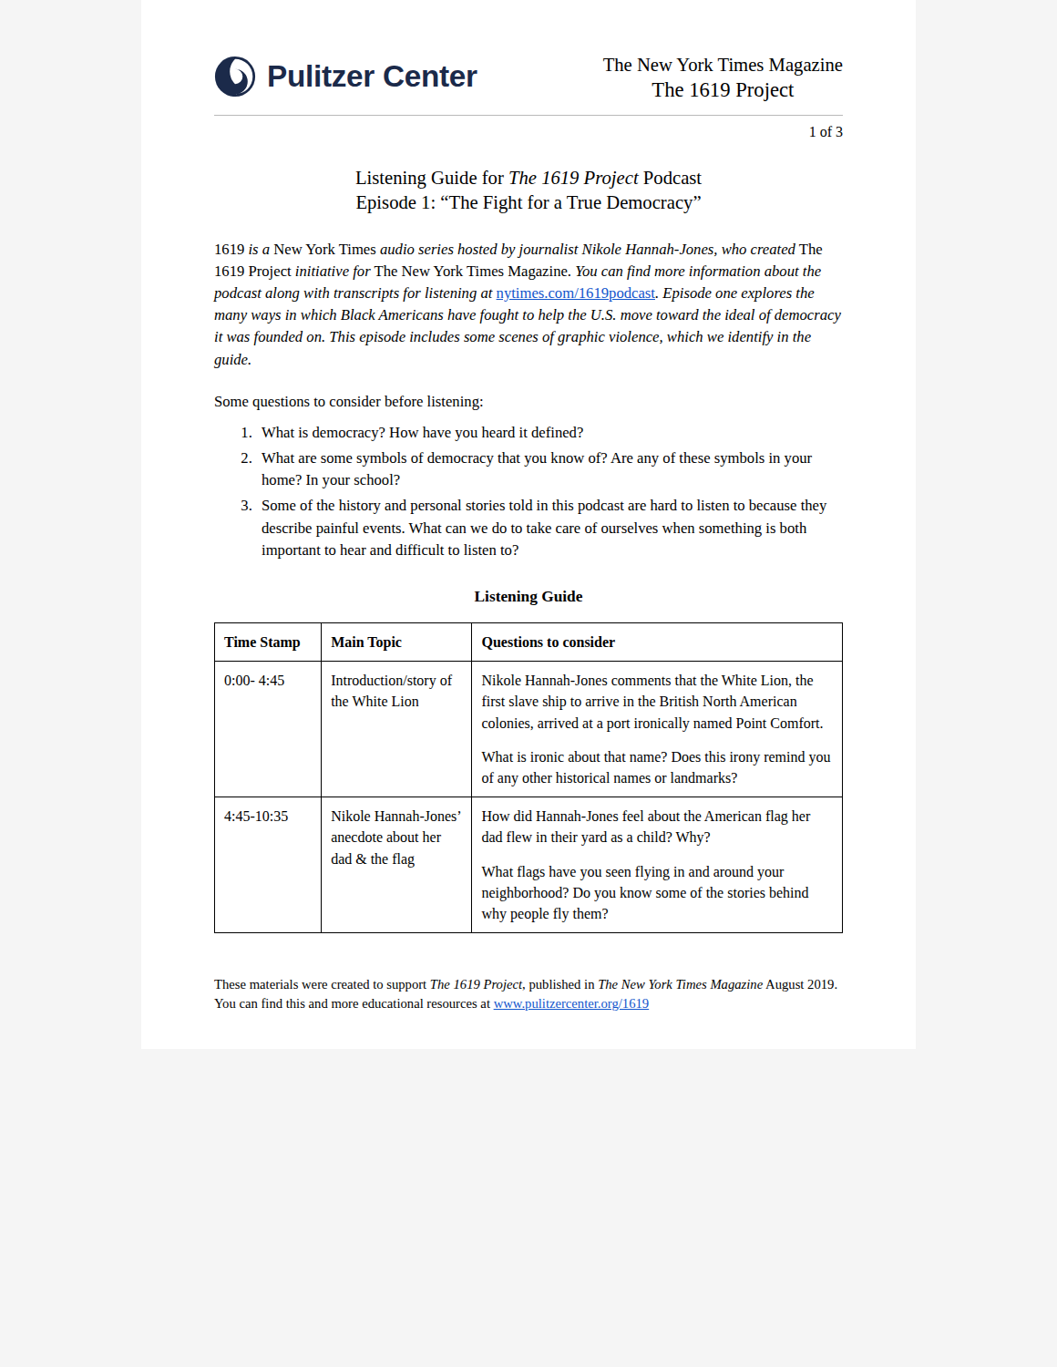Pulitzer Center
The New York Times Magazine
The 1619 Project
1 of 3
Listening Guide for The 1619 Project Podcast Episode 1: “The Fight for a True Democracy”
1619 is a New York Times audio series hosted by journalist Nikole Hannah-Jones, who created The 1619 Project initiative for The New York Times Magazine. You can find more information about the podcast along with transcripts for listening at nytimes.com/1619podcast. Episode one explores the many ways in which Black Americans have fought to help the U.S. move toward the ideal of democracy it was founded on. This episode includes some scenes of graphic violence, which we identify in the guide.
Some questions to consider before listening:
What is democracy? How have you heard it defined?
What are some symbols of democracy that you know of? Are any of these symbols in your home? In your school?
Some of the history and personal stories told in this podcast are hard to listen to because they describe painful events. What can we do to take care of ourselves when something is both important to hear and difficult to listen to?
Listening Guide
| Time Stamp | Main Topic | Questions to consider |
| --- | --- | --- |
| 0:00- 4:45 | Introduction/story of the White Lion | Nikole Hannah-Jones comments that the White Lion, the first slave ship to arrive in the British North American colonies, arrived at a port ironically named Point Comfort. What is ironic about that name? Does this irony remind you of any other historical names or landmarks? |
| 4:45-10:35 | Nikole Hannah-Jones’ anecdote about her dad & the flag | How did Hannah-Jones feel about the American flag her dad flew in their yard as a child? Why? What flags have you seen flying in and around your neighborhood? Do you know some of the stories behind why people fly them? |
These materials were created to support The 1619 Project, published in The New York Times Magazine August 2019. You can find this and more educational resources at www.pulitzercenter.org/1619